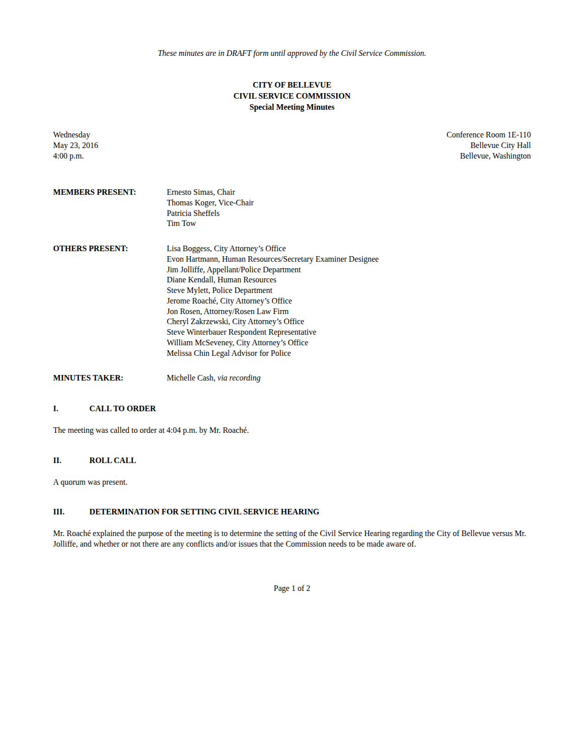These minutes are in DRAFT form until approved by the Civil Service Commission.
CITY OF BELLEVUE
CIVIL SERVICE COMMISSION
Special Meeting Minutes
| Wednesday | Conference Room 1E-110 |
| May 23, 2016 | Bellevue City Hall |
| 4:00 p.m. | Bellevue, Washington |
| MEMBERS PRESENT: | Ernesto Simas, Chair Thomas Koger, Vice-Chair Patricia Sheffels Tim Tow |
| OTHERS PRESENT: | Lisa Boggess, City Attorney’s Office Evon Hartmann, Human Resources/Secretary Examiner Designee Jim Jolliffe, Appellant/Police Department Diane Kendall, Human Resources Steve Mylett, Police Department Jerome Roaché, City Attorney’s Office Jon Rosen, Attorney/Rosen Law Firm Cheryl Zakrzewski, City Attorney’s Office Steve Winterbauer Respondent Representative William McSeveney, City Attorney’s Office Melissa Chin Legal Advisor for Police |
| MINUTES TAKER: | Michelle Cash, via recording |
I. CALL TO ORDER
The meeting was called to order at 4:04 p.m. by Mr. Roaché.
II. ROLL CALL
A quorum was present.
III. DETERMINATION FOR SETTING CIVIL SERVICE HEARING
Mr. Roaché explained the purpose of the meeting is to determine the setting of the Civil Service Hearing regarding the City of Bellevue versus Mr. Jolliffe, and whether or not there are any conflicts and/or issues that the Commission needs to be made aware of.
Page 1 of 2